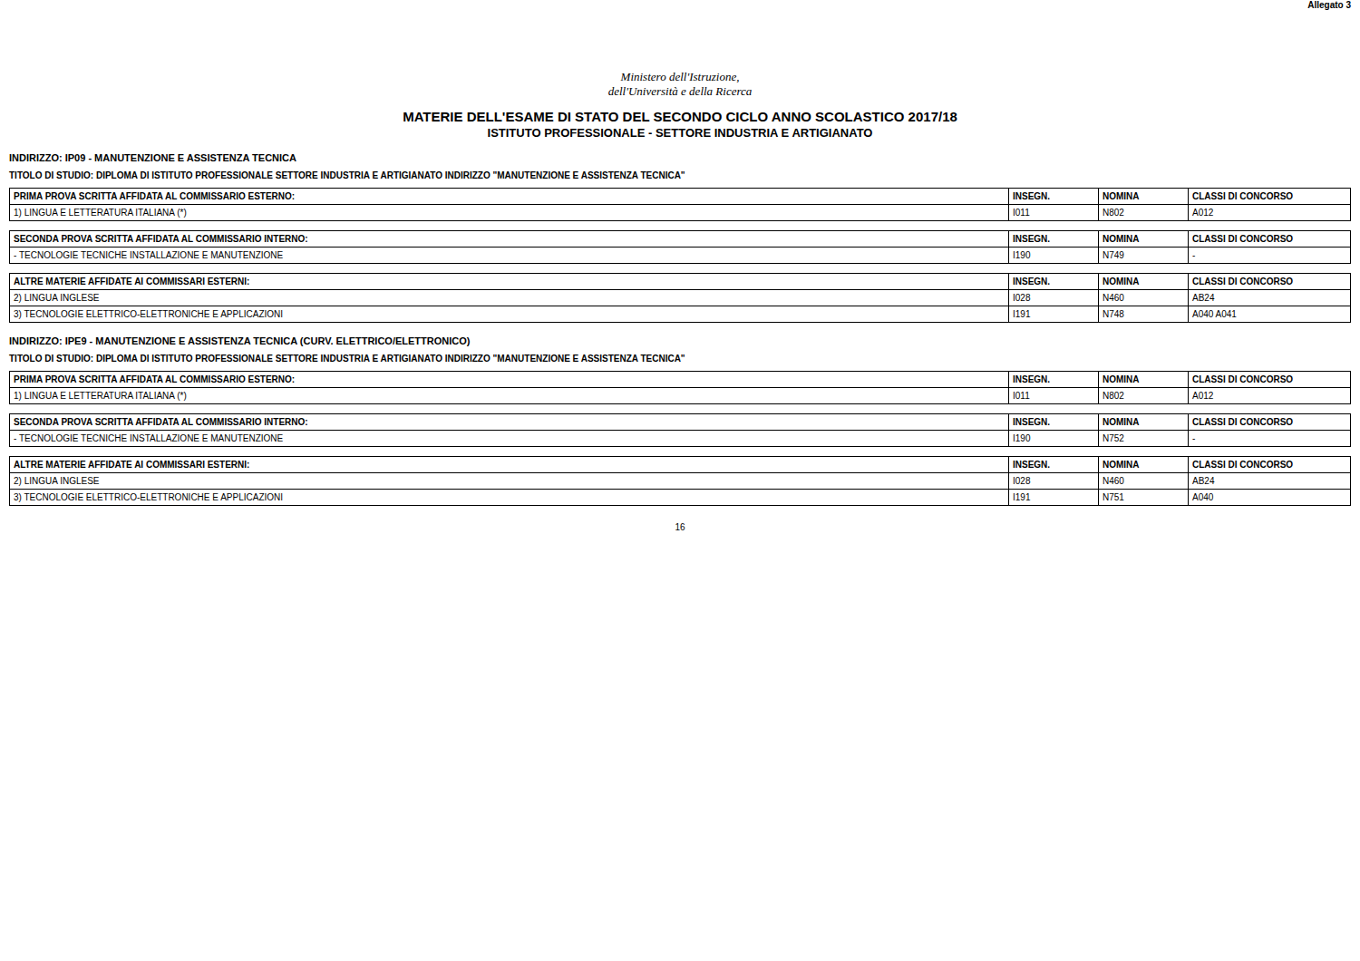Allegato 3
Ministero dell'Istruzione,
dell'Università e della Ricerca
MATERIE DELL'ESAME DI STATO DEL SECONDO CICLO ANNO SCOLASTICO 2017/18
ISTITUTO PROFESSIONALE - SETTORE INDUSTRIA E ARTIGIANATO
INDIRIZZO: IP09 - MANUTENZIONE E ASSISTENZA TECNICA
TITOLO DI STUDIO: DIPLOMA DI ISTITUTO PROFESSIONALE SETTORE INDUSTRIA E ARTIGIANATO INDIRIZZO "MANUTENZIONE E ASSISTENZA TECNICA"
| PRIMA PROVA SCRITTA AFFIDATA AL COMMISSARIO ESTERNO: | INSEGN. | NOMINA | CLASSI DI CONCORSO |
| --- | --- | --- | --- |
| 1) LINGUA E LETTERATURA ITALIANA (*) | I011 | N802 | A012 |
| SECONDA PROVA SCRITTA AFFIDATA AL COMMISSARIO INTERNO: | INSEGN. | NOMINA | CLASSI DI CONCORSO |
| --- | --- | --- | --- |
| - TECNOLOGIE TECNICHE INSTALLAZIONE E MANUTENZIONE | I190 | N749 | - |
| ALTRE MATERIE AFFIDATE AI COMMISSARI ESTERNI: | INSEGN. | NOMINA | CLASSI DI CONCORSO |
| --- | --- | --- | --- |
| 2) LINGUA INGLESE | I028 | N460 | AB24 |
| 3) TECNOLOGIE ELETTRICO-ELETTRONICHE E APPLICAZIONI | I191 | N748 | A040 A041 |
INDIRIZZO: IPE9 - MANUTENZIONE E ASSISTENZA TECNICA (CURV. ELETTRICO/ELETTRONICO)
TITOLO DI STUDIO: DIPLOMA DI ISTITUTO PROFESSIONALE SETTORE INDUSTRIA E ARTIGIANATO INDIRIZZO "MANUTENZIONE E ASSISTENZA TECNICA"
| PRIMA PROVA SCRITTA AFFIDATA AL COMMISSARIO ESTERNO: | INSEGN. | NOMINA | CLASSI DI CONCORSO |
| --- | --- | --- | --- |
| 1) LINGUA E LETTERATURA ITALIANA (*) | I011 | N802 | A012 |
| SECONDA PROVA SCRITTA AFFIDATA AL COMMISSARIO INTERNO: | INSEGN. | NOMINA | CLASSI DI CONCORSO |
| --- | --- | --- | --- |
| - TECNOLOGIE TECNICHE INSTALLAZIONE E MANUTENZIONE | I190 | N752 | - |
| ALTRE MATERIE AFFIDATE AI COMMISSARI ESTERNI: | INSEGN. | NOMINA | CLASSI DI CONCORSO |
| --- | --- | --- | --- |
| 2) LINGUA INGLESE | I028 | N460 | AB24 |
| 3) TECNOLOGIE ELETTRICO-ELETTRONICHE E APPLICAZIONI | I191 | N751 | A040 |
16